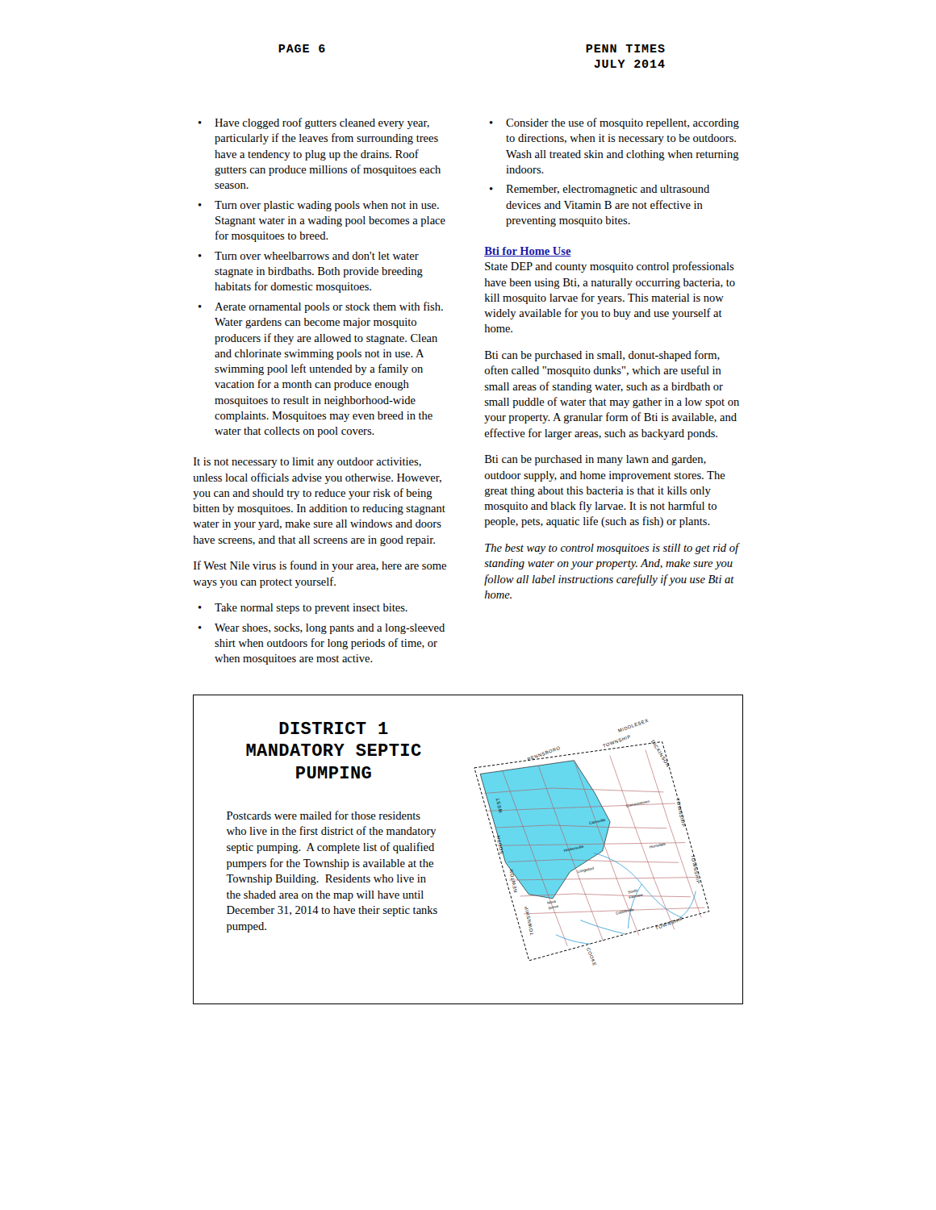PAGE 6
PENN TIMES
JULY 2014
Have clogged roof gutters cleaned every year, particularly if the leaves from surrounding trees have a tendency to plug up the drains. Roof gutters can produce millions of mosquitoes each season.
Turn over plastic wading pools when not in use. Stagnant water in a wading pool becomes a place for mosquitoes to breed.
Turn over wheelbarrows and don't let water stagnate in birdbaths. Both provide breeding habitats for domestic mosquitoes.
Aerate ornamental pools or stock them with fish. Water gardens can become major mosquito producers if they are allowed to stagnate. Clean and chlorinate swimming pools not in use. A swimming pool left untended by a family on vacation for a month can produce enough mosquitoes to result in neighborhood-wide complaints. Mosquitoes may even breed in the water that collects on pool covers.
It is not necessary to limit any outdoor activities, unless local officials advise you otherwise. However, you can and should try to reduce your risk of being bitten by mosquitoes. In addition to reducing stagnant water in your yard, make sure all windows and doors have screens, and that all screens are in good repair.
If West Nile virus is found in your area, here are some ways you can protect yourself.
Take normal steps to prevent insect bites.
Wear shoes, socks, long pants and a long-sleeved shirt when outdoors for long periods of time, or when mosquitoes are most active.
Consider the use of mosquito repellent, according to directions, when it is necessary to be outdoors. Wash all treated skin and clothing when returning indoors.
Remember, electromagnetic and ultrasound devices and Vitamin B are not effective in preventing mosquito bites.
Bti for Home Use
State DEP and county mosquito control professionals have been using Bti, a naturally occurring bacteria, to kill mosquito larvae for years. This material is now widely available for you to buy and use yourself at home.
Bti can be purchased in small, donut-shaped form, often called "mosquito dunks", which are useful in small areas of standing water, such as a birdbath or small puddle of water that may gather in a low spot on your property. A granular form of Bti is available, and effective for larger areas, such as backyard ponds.
Bti can be purchased in many lawn and garden, outdoor supply, and home improvement stores. The great thing about this bacteria is that it kills only mosquito and black fly larvae. It is not harmful to people, pets, aquatic life (such as fish) or plants.
The best way to control mosquitoes is still to get rid of standing water on your property. And, make sure you follow all label instructions carefully if you use Bti at home.
DISTRICT 1
MANDATORY SEPTIC
PUMPING
Postcards were mailed for those residents who live in the first district of the mandatory septic pumping. A complete list of qualified pumpers for the Township is available at the Township Building. Residents who live in the shaded area on the map will have until December 31, 2014 to have their septic tanks pumped.
Hockersville Carnsville Cumminstown Longsdorf Hurrsdale Nova Grove South Fairview Cobbleville WEST SOUTH NEWTON TOWNSHIP PENNSBORO TOWNSHIP DICKINSON TOWNSHIP TOWNSHIP TOWNSHIP COOKE MIDDLESEX